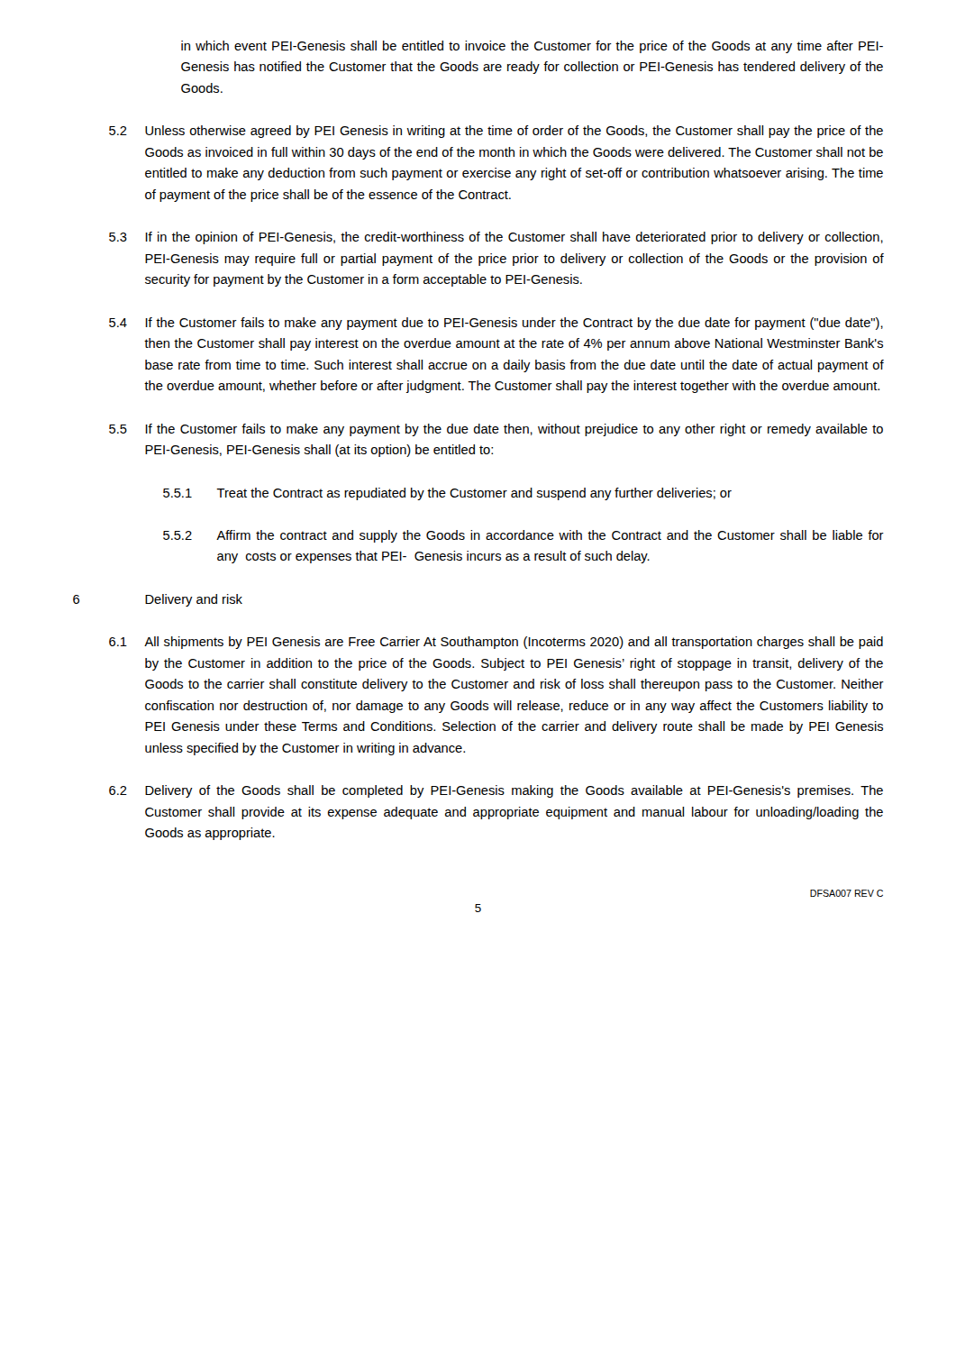in which event PEI-Genesis shall be entitled to invoice the Customer for the price of the Goods at any time after PEI-Genesis has notified the Customer that the Goods are ready for collection or PEI-Genesis has tendered delivery of the Goods.
5.2
Unless otherwise agreed by PEI Genesis in writing at the time of order of the Goods, the Customer shall pay the price of the Goods as invoiced in full within 30 days of the end of the month in which the Goods were delivered. The Customer shall not be entitled to make any deduction from such payment or exercise any right of set-off or contribution whatsoever arising. The time of payment of the price shall be of the essence of the Contract.
5.3
If in the opinion of PEI-Genesis, the credit-worthiness of the Customer shall have deteriorated prior to delivery or collection, PEI-Genesis may require full or partial payment of the price prior to delivery or collection of the Goods or the provision of security for payment by the Customer in a form acceptable to PEI-Genesis.
5.4
If the Customer fails to make any payment due to PEI-Genesis under the Contract by the due date for payment ("due date"), then the Customer shall pay interest on the overdue amount at the rate of 4% per annum above National Westminster Bank's base rate from time to time. Such interest shall accrue on a daily basis from the due date until the date of actual payment of the overdue amount, whether before or after judgment. The Customer shall pay the interest together with the overdue amount.
5.5
If the Customer fails to make any payment by the due date then, without prejudice to any other right or remedy available to PEI-Genesis, PEI-Genesis shall (at its option) be entitled to:
5.5.1
Treat the Contract as repudiated by the Customer and suspend any further deliveries; or
5.5.2
Affirm the contract and supply the Goods in accordance with the Contract and the Customer shall be liable for any costs or expenses that PEI- Genesis incurs as a result of such delay.
6
Delivery and risk
6.1
All shipments by PEI Genesis are Free Carrier At Southampton (Incoterms 2020) and all transportation charges shall be paid by the Customer in addition to the price of the Goods. Subject to PEI Genesis’ right of stoppage in transit, delivery of the Goods to the carrier shall constitute delivery to the Customer and risk of loss shall thereupon pass to the Customer. Neither confiscation nor destruction of, nor damage to any Goods will release, reduce or in any way affect the Customers liability to PEI Genesis under these Terms and Conditions. Selection of the carrier and delivery route shall be made by PEI Genesis unless specified by the Customer in writing in advance.
6.2
Delivery of the Goods shall be completed by PEI-Genesis making the Goods available at PEI-Genesis's premises. The Customer shall provide at its expense adequate and appropriate equipment and manual labour for unloading/loading the Goods as appropriate.
DFSA007 REV C
5